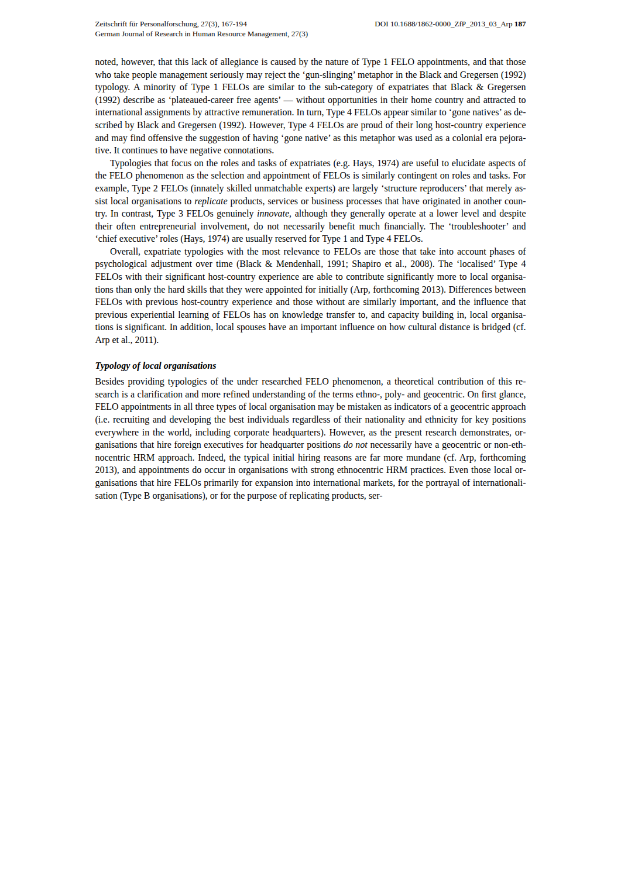Zeitschrift für Personalforschung, 27(3), 167-194 DOI 10.1688/1862-0000_ZfP_2013_03_Arp 187
German Journal of Research in Human Resource Management, 27(3)
noted, however, that this lack of allegiance is caused by the nature of Type 1 FELO appointments, and that those who take people management seriously may reject the ‘gun-slinging’ metaphor in the Black and Gregersen (1992) typology. A minority of Type 1 FELOs are similar to the sub-category of expatriates that Black & Gregersen (1992) describe as ‘plateaued-career free agents’ — without opportunities in their home country and attracted to international assignments by attractive remuneration. In turn, Type 4 FELOs appear similar to ‘gone natives’ as described by Black and Gregersen (1992). However, Type 4 FELOs are proud of their long host-country experience and may find offensive the suggestion of having ‘gone native’ as this metaphor was used as a colonial era pejorative. It continues to have negative connotations.
Typologies that focus on the roles and tasks of expatriates (e.g. Hays, 1974) are useful to elucidate aspects of the FELO phenomenon as the selection and appointment of FELOs is similarly contingent on roles and tasks. For example, Type 2 FELOs (innately skilled unmatchable experts) are largely ‘structure reproducers’ that merely assist local organisations to replicate products, services or business processes that have originated in another country. In contrast, Type 3 FELOs genuinely innovate, although they generally operate at a lower level and despite their often entrepreneurial involvement, do not necessarily benefit much financially. The ‘troubleshooter’ and ‘chief executive’ roles (Hays, 1974) are usually reserved for Type 1 and Type 4 FELOs.
Overall, expatriate typologies with the most relevance to FELOs are those that take into account phases of psychological adjustment over time (Black & Mendenhall, 1991; Shapiro et al., 2008). The ‘localised’ Type 4 FELOs with their significant host-country experience are able to contribute significantly more to local organisations than only the hard skills that they were appointed for initially (Arp, forthcoming 2013). Differences between FELOs with previous host-country experience and those without are similarly important, and the influence that previous experiential learning of FELOs has on knowledge transfer to, and capacity building in, local organisations is significant. In addition, local spouses have an important influence on how cultural distance is bridged (cf. Arp et al., 2011).
Typology of local organisations
Besides providing typologies of the under researched FELO phenomenon, a theoretical contribution of this research is a clarification and more refined understanding of the terms ethno-, poly- and geocentric. On first glance, FELO appointments in all three types of local organisation may be mistaken as indicators of a geocentric approach (i.e. recruiting and developing the best individuals regardless of their nationality and ethnicity for key positions everywhere in the world, including corporate headquarters). However, as the present research demonstrates, organisations that hire foreign executives for headquarter positions do not necessarily have a geocentric or non-ethnocentric HRM approach. Indeed, the typical initial hiring reasons are far more mundane (cf. Arp, forthcoming 2013), and appointments do occur in organisations with strong ethnocentric HRM practices. Even those local organisations that hire FELOs primarily for expansion into international markets, for the portrayal of internationalisation (Type B organisations), or for the purpose of replicating products, ser-